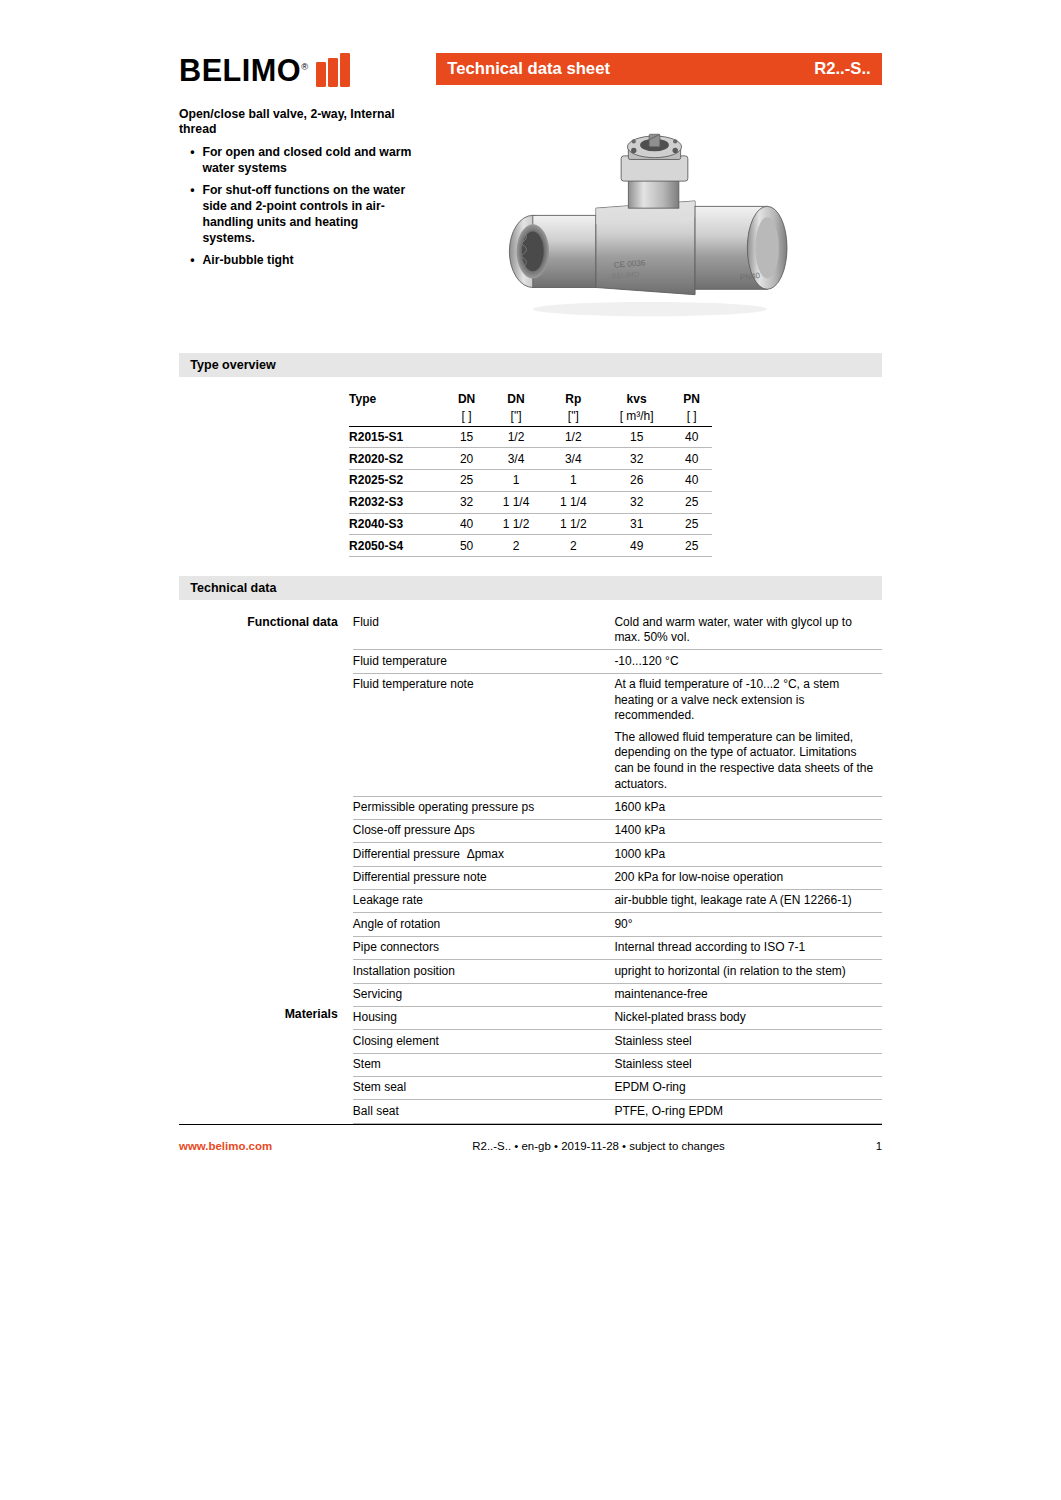BELIMO®
Open/close ball valve, 2-way, Internal thread
For open and closed cold and warm water systems
For shut-off functions on the water side and 2-point controls in air-handling units and heating systems.
Air-bubble tight
Technical data sheet R2..-S..
CE 0036 BELIMO PN40
Type overview
| Type | DN | DN | Rp | kvs | PN |
| --- | --- | --- | --- | --- | --- |
| | [ ] | ["] | ["] | [ m³/h] | [ ] |
| R2015-S1 | 15 | 1/2 | 1/2 | 15 | 40 |
| R2020-S2 | 20 | 3/4 | 3/4 | 32 | 40 |
| R2025-S2 | 25 | 1 | 1 | 26 | 40 |
| R2032-S3 | 32 | 1 1/4 | 1 1/4 | 32 | 25 |
| R2040-S3 | 40 | 1 1/2 | 1 1/2 | 31 | 25 |
| R2050-S4 | 50 | 2 | 2 | 49 | 25 |
Technical data
Functional data
| Fluid | Cold and warm water, water with glycol up to max. 50% vol. |
| Fluid temperature | -10...120 °C |
| Fluid temperature note | At a fluid temperature of -10...2 °C, a stem heating or a valve neck extension is recommended. The allowed fluid temperature can be limited, depending on the type of actuator. Limitations can be found in the respective data sheets of the actuators. |
| Permissible operating pressure ps | 1600 kPa |
| Close-off pressure Δps | 1400 kPa |
| Differential pressure Δpmax | 1000 kPa |
| Differential pressure note | 200 kPa for low-noise operation |
| Leakage rate | air-bubble tight, leakage rate A (EN 12266-1) |
| Angle of rotation | 90° |
| Pipe connectors | Internal thread according to ISO 7-1 |
| Installation position | upright to horizontal (in relation to the stem) |
| Servicing | maintenance-free |
Materials
| Housing | Nickel-plated brass body |
| Closing element | Stainless steel |
| Stem | Stainless steel |
| Stem seal | EPDM O-ring |
| Ball seat | PTFE, O-ring EPDM |
www.belimo.com
R2..-S.. • en-gb • 2019-11-28 • subject to changes
1